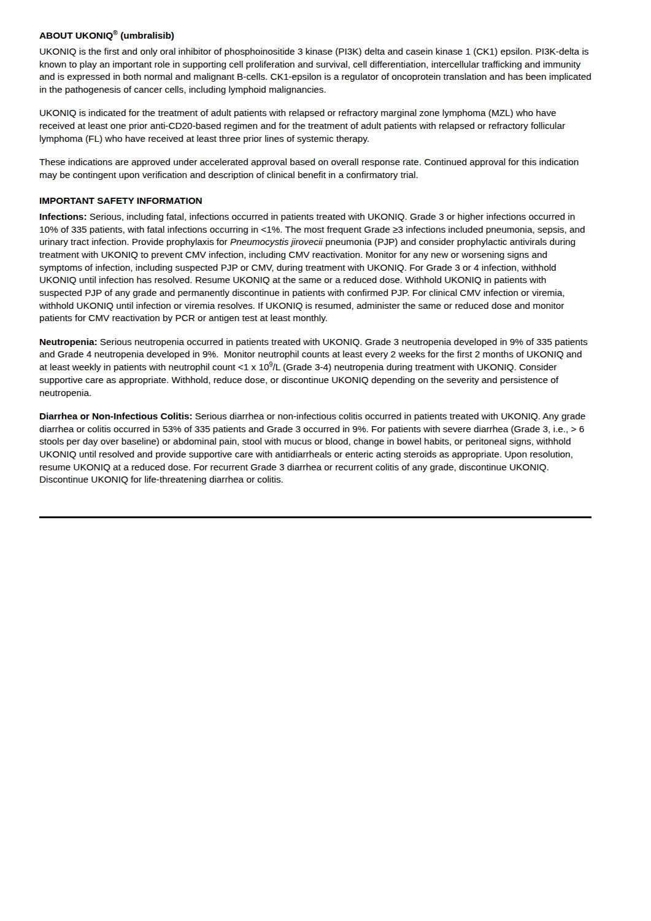ABOUT UKONIQ® (umbralisib)
UKONIQ is the first and only oral inhibitor of phosphoinositide 3 kinase (PI3K) delta and casein kinase 1 (CK1) epsilon. PI3K-delta is known to play an important role in supporting cell proliferation and survival, cell differentiation, intercellular trafficking and immunity and is expressed in both normal and malignant B-cells. CK1-epsilon is a regulator of oncoprotein translation and has been implicated in the pathogenesis of cancer cells, including lymphoid malignancies.
UKONIQ is indicated for the treatment of adult patients with relapsed or refractory marginal zone lymphoma (MZL) who have received at least one prior anti-CD20-based regimen and for the treatment of adult patients with relapsed or refractory follicular lymphoma (FL) who have received at least three prior lines of systemic therapy.
These indications are approved under accelerated approval based on overall response rate. Continued approval for this indication may be contingent upon verification and description of clinical benefit in a confirmatory trial.
IMPORTANT SAFETY INFORMATION
Infections: Serious, including fatal, infections occurred in patients treated with UKONIQ. Grade 3 or higher infections occurred in 10% of 335 patients, with fatal infections occurring in <1%. The most frequent Grade ≥3 infections included pneumonia, sepsis, and urinary tract infection. Provide prophylaxis for Pneumocystis jirovecii pneumonia (PJP) and consider prophylactic antivirals during treatment with UKONIQ to prevent CMV infection, including CMV reactivation. Monitor for any new or worsening signs and symptoms of infection, including suspected PJP or CMV, during treatment with UKONIQ. For Grade 3 or 4 infection, withhold UKONIQ until infection has resolved. Resume UKONIQ at the same or a reduced dose. Withhold UKONIQ in patients with suspected PJP of any grade and permanently discontinue in patients with confirmed PJP. For clinical CMV infection or viremia, withhold UKONIQ until infection or viremia resolves. If UKONIQ is resumed, administer the same or reduced dose and monitor patients for CMV reactivation by PCR or antigen test at least monthly.
Neutropenia: Serious neutropenia occurred in patients treated with UKONIQ. Grade 3 neutropenia developed in 9% of 335 patients and Grade 4 neutropenia developed in 9%. Monitor neutrophil counts at least every 2 weeks for the first 2 months of UKONIQ and at least weekly in patients with neutrophil count <1 x 109/L (Grade 3-4) neutropenia during treatment with UKONIQ. Consider supportive care as appropriate. Withhold, reduce dose, or discontinue UKONIQ depending on the severity and persistence of neutropenia.
Diarrhea or Non-Infectious Colitis: Serious diarrhea or non-infectious colitis occurred in patients treated with UKONIQ. Any grade diarrhea or colitis occurred in 53% of 335 patients and Grade 3 occurred in 9%. For patients with severe diarrhea (Grade 3, i.e., > 6 stools per day over baseline) or abdominal pain, stool with mucus or blood, change in bowel habits, or peritoneal signs, withhold UKONIQ until resolved and provide supportive care with antidiarrheals or enteric acting steroids as appropriate. Upon resolution, resume UKONIQ at a reduced dose. For recurrent Grade 3 diarrhea or recurrent colitis of any grade, discontinue UKONIQ. Discontinue UKONIQ for life-threatening diarrhea or colitis.